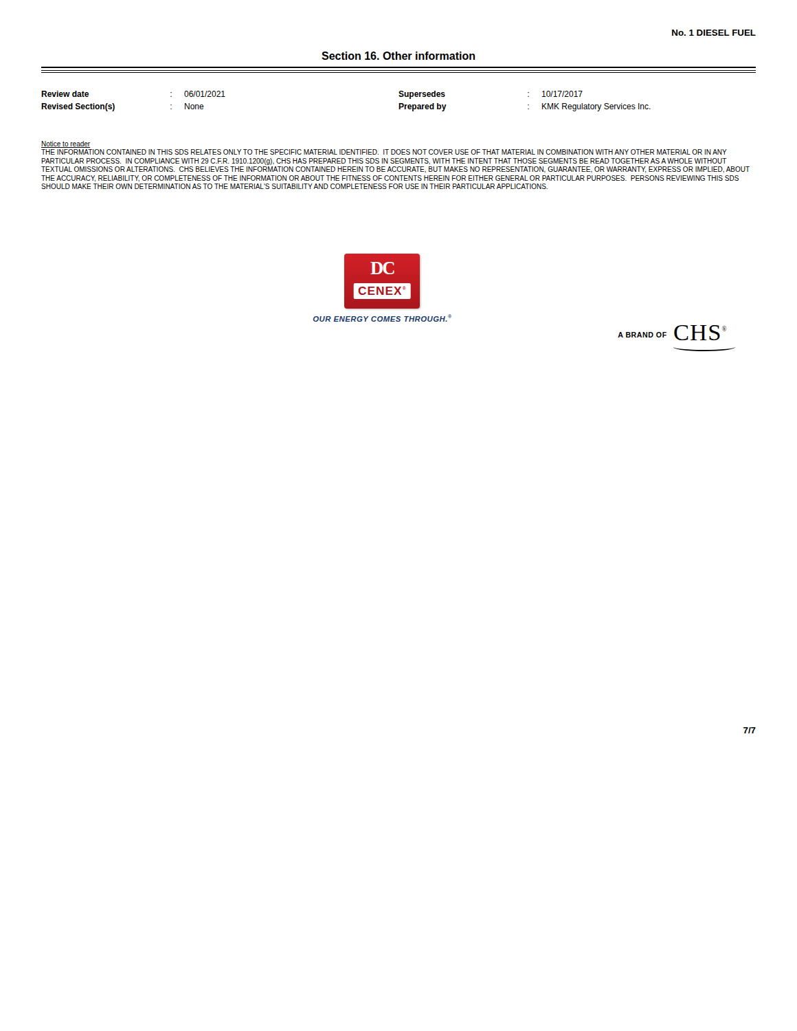No. 1 DIESEL FUEL
Section 16. Other information
| Review date | : | 06/01/2021 | Supersedes | : | 10/17/2017 |
| Revised Section(s) | : | None | Prepared by | : | KMK Regulatory Services Inc. |
Notice to reader
THE INFORMATION CONTAINED IN THIS SDS RELATES ONLY TO THE SPECIFIC MATERIAL IDENTIFIED. IT DOES NOT COVER USE OF THAT MATERIAL IN COMBINATION WITH ANY OTHER MATERIAL OR IN ANY PARTICULAR PROCESS. IN COMPLIANCE WITH 29 C.F.R. 1910.1200(g), CHS HAS PREPARED THIS SDS IN SEGMENTS, WITH THE INTENT THAT THOSE SEGMENTS BE READ TOGETHER AS A WHOLE WITHOUT TEXTUAL OMISSIONS OR ALTERATIONS. CHS BELIEVES THE INFORMATION CONTAINED HEREIN TO BE ACCURATE, BUT MAKES NO REPRESENTATION, GUARANTEE, OR WARRANTY, EXPRESS OR IMPLIED, ABOUT THE ACCURACY, RELIABILITY, OR COMPLETENESS OF THE INFORMATION OR ABOUT THE FITNESS OF CONTENTS HEREIN FOR EITHER GENERAL OR PARTICULAR PURPOSES. PERSONS REVIEWING THIS SDS SHOULD MAKE THEIR OWN DETERMINATION AS TO THE MATERIAL'S SUITABILITY AND COMPLETENESS FOR USE IN THEIR PARTICULAR APPLICATIONS.
DC
CENEX®
OUR ENERGY COMES THROUGH.®
A BRAND OF CHS®
7/7